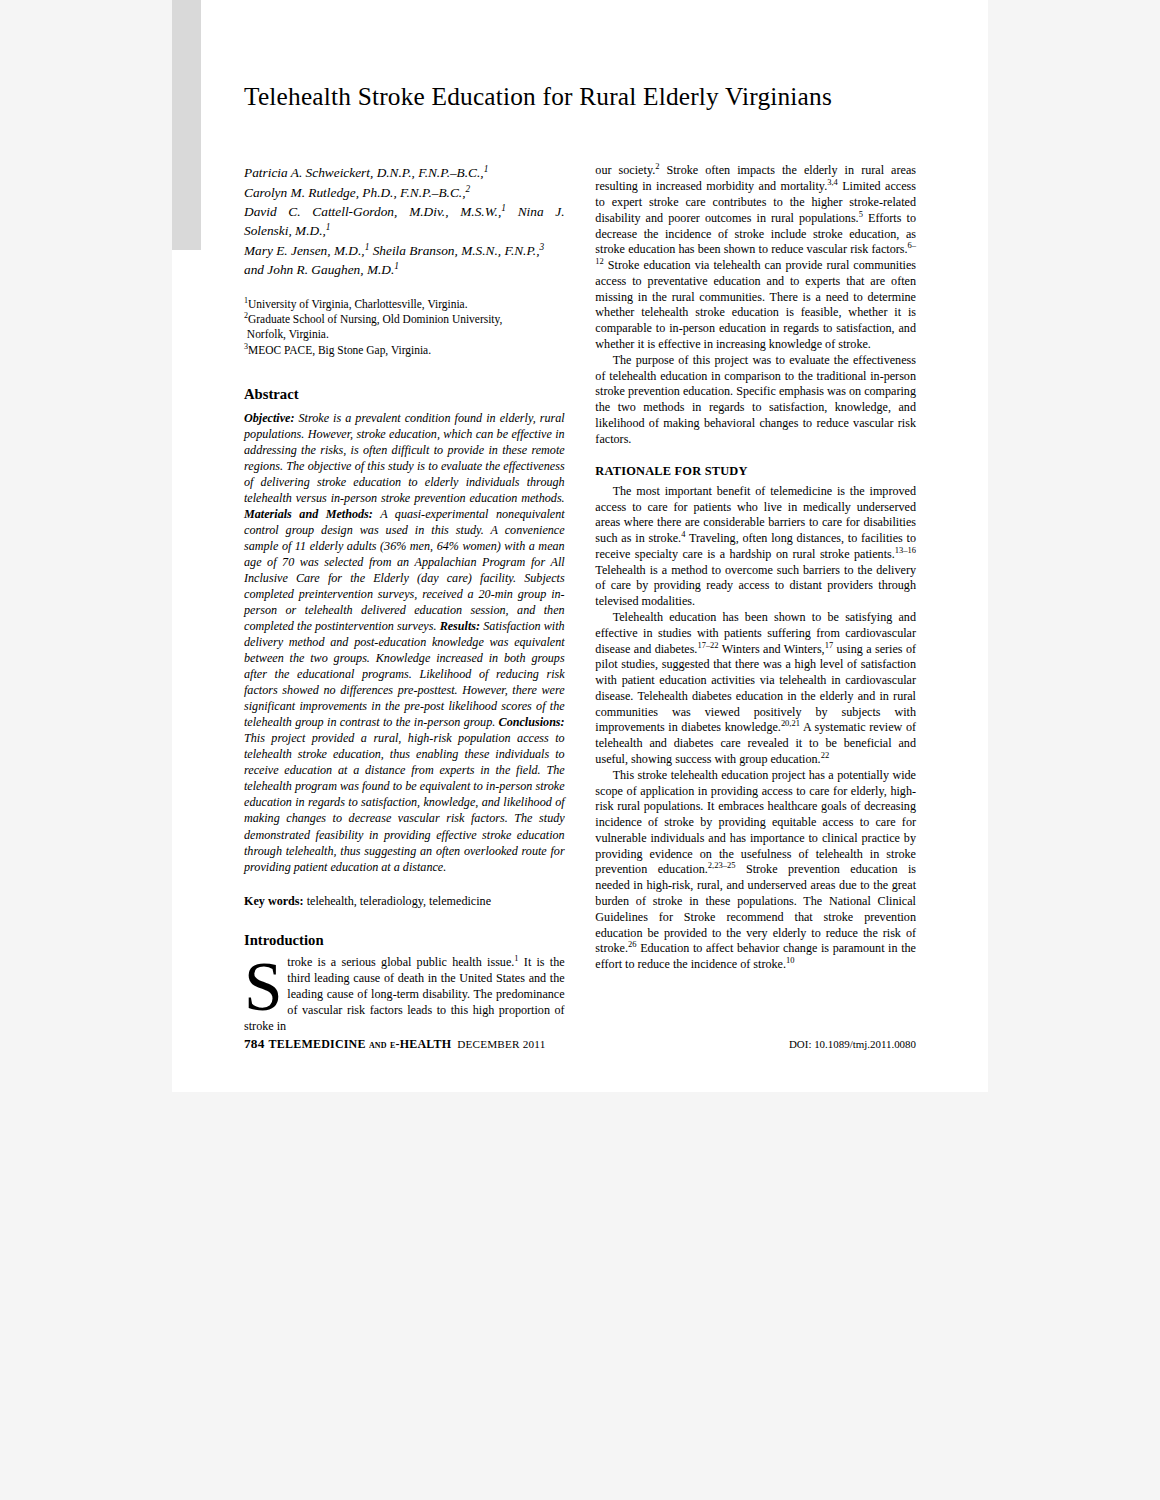Telehealth Stroke Education for Rural Elderly Virginians
Patricia A. Schweickert, D.N.P., F.N.P.–B.C.,1
Carolyn M. Rutledge, Ph.D., F.N.P.–B.C.,2
David C. Cattell-Gordon, M.Div., M.S.W.,1 Nina J. Solenski, M.D.,1
Mary E. Jensen, M.D.,1 Sheila Branson, M.S.N., F.N.P.,3
and John R. Gaughen, M.D.1
1University of Virginia, Charlottesville, Virginia.
2Graduate School of Nursing, Old Dominion University,
Norfolk, Virginia.
3MEOC PACE, Big Stone Gap, Virginia.
Abstract
Objective: Stroke is a prevalent condition found in elderly, rural populations. However, stroke education, which can be effective in addressing the risks, is often difficult to provide in these remote regions. The objective of this study is to evaluate the effectiveness of delivering stroke education to elderly individuals through telehealth versus in-person stroke prevention education methods. Materials and Methods: A quasi-experimental nonequivalent control group design was used in this study. A convenience sample of 11 elderly adults (36% men, 64% women) with a mean age of 70 was selected from an Appalachian Program for All Inclusive Care for the Elderly (day care) facility. Subjects completed preintervention surveys, received a 20-min group in-person or telehealth delivered education session, and then completed the postintervention surveys. Results: Satisfaction with delivery method and post-education knowledge was equivalent between the two groups. Knowledge increased in both groups after the educational programs. Likelihood of reducing risk factors showed no differences pre-posttest. However, there were significant improvements in the pre-post likelihood scores of the telehealth group in contrast to the in-person group. Conclusions: This project provided a rural, high-risk population access to telehealth stroke education, thus enabling these individuals to receive education at a distance from experts in the field. The telehealth program was found to be equivalent to in-person stroke education in regards to satisfaction, knowledge, and likelihood of making changes to decrease vascular risk factors. The study demonstrated feasibility in providing effective stroke education through telehealth, thus suggesting an often overlooked route for providing patient education at a distance.
Key words: telehealth, teleradiology, telemedicine
Introduction
S
troke is a serious global public health issue.1 It is the third leading cause of death in the United States and the leading cause of long-term disability. The predominance of vascular risk factors leads to this high proportion of stroke in
our society.2 Stroke often impacts the elderly in rural areas resulting in increased morbidity and mortality.3,4 Limited access to expert stroke care contributes to the higher stroke-related disability and poorer outcomes in rural populations.5 Efforts to decrease the incidence of stroke include stroke education, as stroke education has been shown to reduce vascular risk factors.6–12 Stroke education via telehealth can provide rural communities access to preventative education and to experts that are often missing in the rural communities. There is a need to determine whether telehealth stroke education is feasible, whether it is comparable to in-person education in regards to satisfaction, and whether it is effective in increasing knowledge of stroke.
The purpose of this project was to evaluate the effectiveness of telehealth education in comparison to the traditional in-person stroke prevention education. Specific emphasis was on comparing the two methods in regards to satisfaction, knowledge, and likelihood of making behavioral changes to reduce vascular risk factors.
Rationale for Study
The most important benefit of telemedicine is the improved access to care for patients who live in medically underserved areas where there are considerable barriers to care for disabilities such as in stroke.4 Traveling, often long distances, to facilities to receive specialty care is a hardship on rural stroke patients.13–16 Telehealth is a method to overcome such barriers to the delivery of care by providing ready access to distant providers through televised modalities.
Telehealth education has been shown to be satisfying and effective in studies with patients suffering from cardiovascular disease and diabetes.17–22 Winters and Winters,17 using a series of pilot studies, suggested that there was a high level of satisfaction with patient education activities via telehealth in cardiovascular disease. Telehealth diabetes education in the elderly and in rural communities was viewed positively by subjects with improvements in diabetes knowledge.20,21 A systematic review of telehealth and diabetes care revealed it to be beneficial and useful, showing success with group education.22
This stroke telehealth education project has a potentially wide scope of application in providing access to care for elderly, high-risk rural populations. It embraces healthcare goals of decreasing incidence of stroke by providing equitable access to care for vulnerable individuals and has importance to clinical practice by providing evidence on the usefulness of telehealth in stroke prevention education.2,23–25 Stroke prevention education is needed in high-risk, rural, and underserved areas due to the great burden of stroke in these populations. The National Clinical Guidelines for Stroke recommend that stroke prevention education be provided to the very elderly to reduce the risk of stroke.26 Education to affect behavior change is paramount in the effort to reduce the incidence of stroke.10
784 TELEMEDICINE and e-HEALTH DECEMBER 2011
DOI: 10.1089/tmj.2011.0080